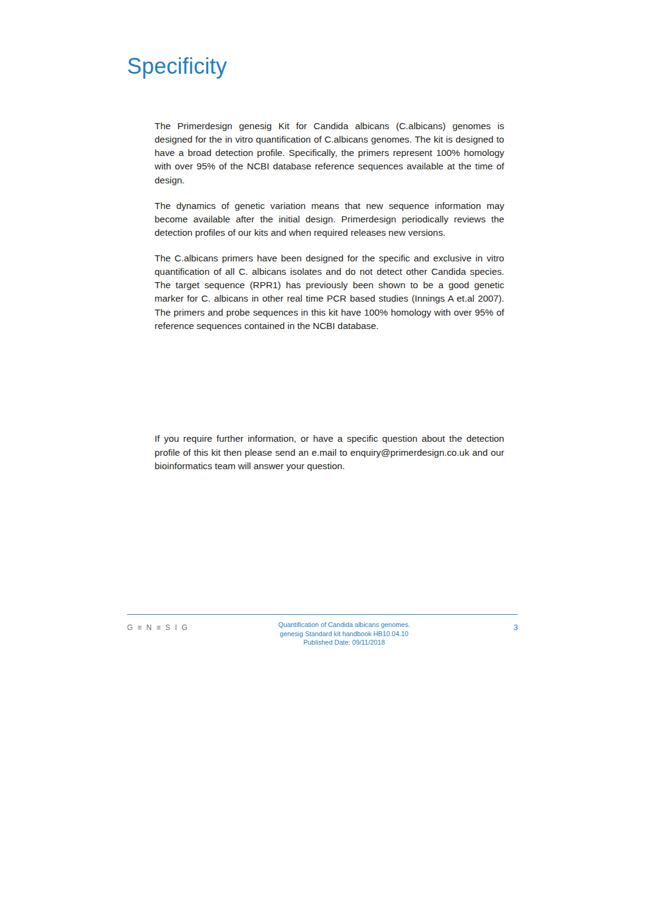Specificity
The Primerdesign genesig Kit for Candida albicans (C.albicans) genomes is designed for the in vitro quantification of C.albicans genomes. The kit is designed to have a broad detection profile. Specifically, the primers represent 100% homology with over 95% of the NCBI database reference sequences available at the time of design.
The dynamics of genetic variation means that new sequence information may become available after the initial design. Primerdesign periodically reviews the detection profiles of our kits and when required releases new versions.
The C.albicans primers have been designed for the specific and exclusive in vitro quantification of all C. albicans isolates and do not detect other Candida species. The target sequence (RPR1) has previously been shown to be a good genetic marker for C. albicans in other real time PCR based studies (Innings A et.al 2007). The primers and probe sequences in this kit have 100% homology with over 95% of reference sequences contained in the NCBI database.
If you require further information, or have a specific question about the detection profile of this kit then please send an e.mail to enquiry@primerdesign.co.uk and our bioinformatics team will answer your question.
G ≡ N ≡ S I G
Quantification of Candida albicans genomes.
genesig Standard kit handbook HB10.04.10
Published Date: 09/11/2018
3